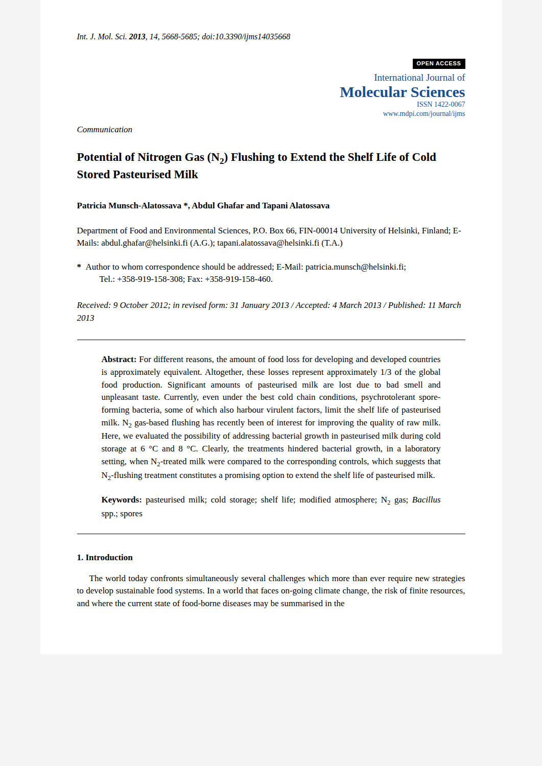Int. J. Mol. Sci. 2013, 14, 5668-5685; doi:10.3390/ijms14035668
OPEN ACCESS
International Journal of
Molecular Sciences
ISSN 1422-0067
www.mdpi.com/journal/ijms
Communication
Potential of Nitrogen Gas (N2) Flushing to Extend the Shelf Life of Cold Stored Pasteurised Milk
Patricia Munsch-Alatossava *, Abdul Ghafar and Tapani Alatossava
Department of Food and Environmental Sciences, P.O. Box 66, FIN-00014 University of Helsinki, Finland; E-Mails: abdul.ghafar@helsinki.fi (A.G.); tapani.alatossava@helsinki.fi (T.A.)
* Author to whom correspondence should be addressed; E-Mail: patricia.munsch@helsinki.fi; Tel.: +358-919-158-308; Fax: +358-919-158-460.
Received: 9 October 2012; in revised form: 31 January 2013 / Accepted: 4 March 2013 / Published: 11 March 2013
Abstract: For different reasons, the amount of food loss for developing and developed countries is approximately equivalent. Altogether, these losses represent approximately 1/3 of the global food production. Significant amounts of pasteurised milk are lost due to bad smell and unpleasant taste. Currently, even under the best cold chain conditions, psychrotolerant spore-forming bacteria, some of which also harbour virulent factors, limit the shelf life of pasteurised milk. N2 gas-based flushing has recently been of interest for improving the quality of raw milk. Here, we evaluated the possibility of addressing bacterial growth in pasteurised milk during cold storage at 6 °C and 8 °C. Clearly, the treatments hindered bacterial growth, in a laboratory setting, when N2-treated milk were compared to the corresponding controls, which suggests that N2-flushing treatment constitutes a promising option to extend the shelf life of pasteurised milk.
Keywords: pasteurised milk; cold storage; shelf life; modified atmosphere; N2 gas; Bacillus spp.; spores
1. Introduction
The world today confronts simultaneously several challenges which more than ever require new strategies to develop sustainable food systems. In a world that faces on-going climate change, the risk of finite resources, and where the current state of food-borne diseases may be summarised in the